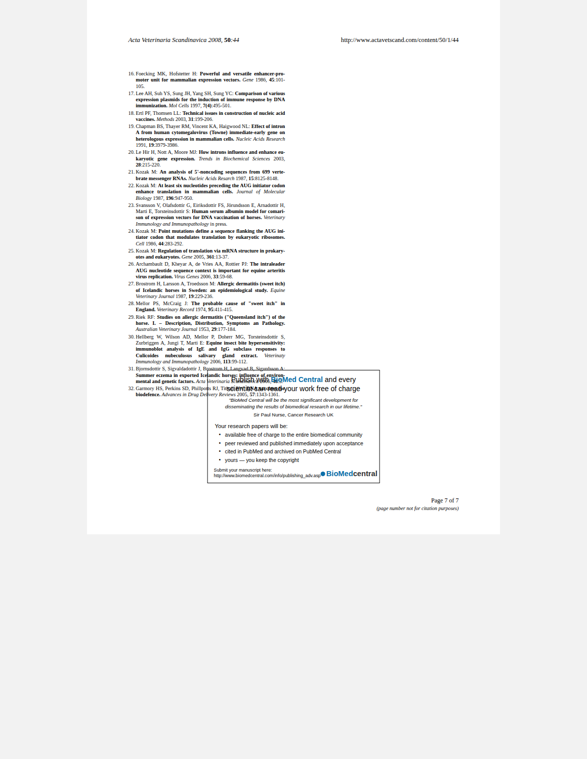Acta Veterinaria Scandinavica 2008, 50:44
http://www.actavetscand.com/content/50/1/44
16. Foecking MK, Hofstetter H: Powerful and versatile enhancer-promoter unit for mammalian expression vectors. Gene 1986, 45:101-105.
17. Lee AH, Suh YS, Sung JH, Yang SH, Sung YC: Comparison of various expression plasmids for the induction of immune response by DNA immunization. Mol Cells 1997, 7(4):495-501.
18. Ertl PF, Thomsen LL: Technical issues in construction of nucleic acid vaccines. Methods 2003, 31:199-206.
19. Chapman BS, Thayer RM, Vincent KA, Haigwood NL: Effect of intron A from human cytomegalovirus (Towne) immediate-early gene on heterologous expression in mammalian cells. Nucleic Acids Research 1991, 19:3979-3986.
20. Le Hir H, Nott A, Moore MJ: How introns influence and enhance eukaryotic gene expression. Trends in Biochemical Sciences 2003, 28:215-220.
21. Kozak M: An analysis of 5'-noncoding sequences from 699 vertebrate messenger RNAs. Nucleic Acids Resarch 1987, 15:8125-8148.
22. Kozak M: At least six nucleotides preceding the AUG initiator codon enhance translation in mammalian cells. Journal of Molecular Biology 1987, 196:947-950.
23. Svansson V, Olafsdottir G, Eiriksdottir FS, Jörundsson E, Arnadottir H, Marti E, Torsteinsdottir S: Human serum albumin model for comarison of expression vectors for DNA vaccination of horses. Veterinary Immunology and Immunopathology in press.
24. Kozak M: Point mutations define a sequence flanking the AUG initiator codon that modulates translation by eukaryotic ribosomes. Cell 1986, 44:283-292.
25. Kozak M: Regulation of translation via mRNA structure in prokaryotes and eukaryotes. Gene 2005, 361:13-37.
26. Archambault D, Kheyar A, de Vries AA, Rottier PJ: The intraleader AUG nucleotide sequence context is important for equine arteritis virus replication. Virus Genes 2006, 33:59-68.
27. Brostrom H, Larsson A, Troedsson M: Allergic dermatitis (sweet itch) of Icelandic horses in Sweden: an epidemiological study. Equine Veterinary Journal 1987, 19:229-236.
28. Mellor PS, McCraig J: The probable cause of "sweet itch" in England. Veterinary Record 1974, 95:411-415.
29. Riek RF: Studies on allergic dermatitis ("Queensland itch") of the horse. I. – Description, Distribution, Symptoms an Pathology. Australian Veterinary Journal 1953, 29:177-184.
30. Hellberg W, Wilson AD, Mellor P, Doherr MG, Torsteinsdottir S, Zurbriggen A, Jungi T, Marti E: Equine insect bite hypersensitivity: immunoblot analysis of IgE and IgG subclass responses to Culicoides nubeculosus salivary gland extract. Veterinaty Immunology and Immunopathology 2006, 113:99-112.
31. Bjornsdottir S, Sigvaldadottir J, Brostrom H, Langvad B, Sigurdsson A: Summer eczema in exported Icelandic horses: influence of environmental and genetic factors. Acta Veterinaria Scandinavica 2006, 48:3.
32. Garmory HS, Perkins SD, Phillpotts RJ, Titball RW: DNA vaccines for biodefence. Advances in Drug Delivery Reviews 2005, 57:1343-1361.
Publish with BioMed Central and every
scientist can read your work free of charge
"BioMed Central will be the most significant development for disseminating the results of biomedical research in our lifetime."
Sir Paul Nurse, Cancer Research UK
Your research papers will be:
available free of charge to the entire biomedical community
peer reviewed and published immediately upon acceptance
cited in PubMed and archived on PubMed Central
yours — you keep the copyright
Submit your manuscript here:
http://www.biomedcentral.com/info/publishing_adv.asp
Bio Med central
Page 7 of 7
(page number not for citation purposes)